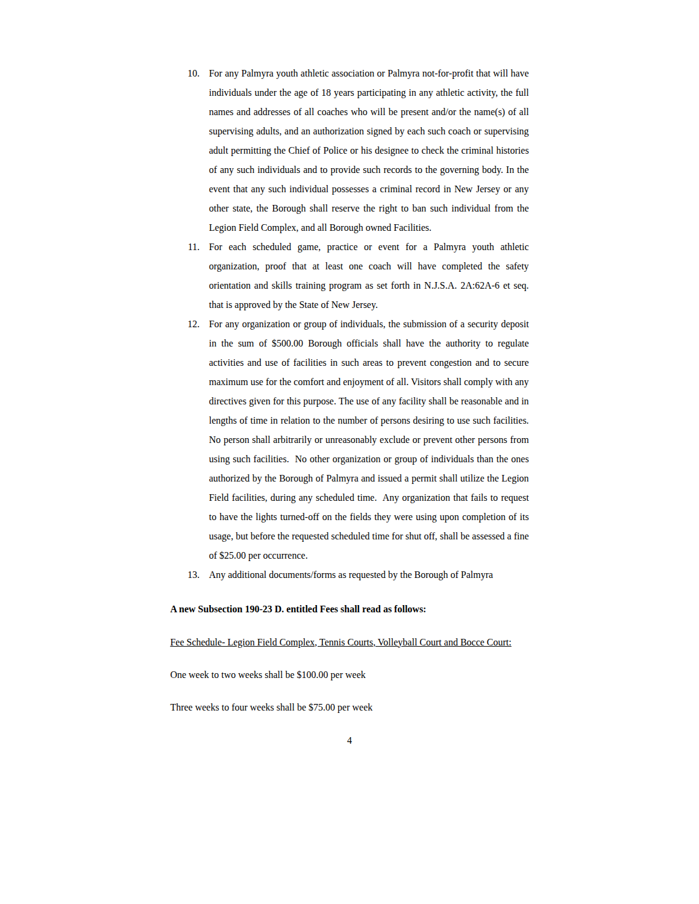For any Palmyra youth athletic association or Palmyra not-for-profit that will have individuals under the age of 18 years participating in any athletic activity, the full names and addresses of all coaches who will be present and/or the name(s) of all supervising adults, and an authorization signed by each such coach or supervising adult permitting the Chief of Police or his designee to check the criminal histories of any such individuals and to provide such records to the governing body. In the event that any such individual possesses a criminal record in New Jersey or any other state, the Borough shall reserve the right to ban such individual from the Legion Field Complex, and all Borough owned Facilities.
For each scheduled game, practice or event for a Palmyra youth athletic organization, proof that at least one coach will have completed the safety orientation and skills training program as set forth in N.J.S.A. 2A:62A-6 et seq. that is approved by the State of New Jersey.
For any organization or group of individuals, the submission of a security deposit in the sum of $500.00 Borough officials shall have the authority to regulate activities and use of facilities in such areas to prevent congestion and to secure maximum use for the comfort and enjoyment of all. Visitors shall comply with any directives given for this purpose. The use of any facility shall be reasonable and in lengths of time in relation to the number of persons desiring to use such facilities. No person shall arbitrarily or unreasonably exclude or prevent other persons from using such facilities. No other organization or group of individuals than the ones authorized by the Borough of Palmyra and issued a permit shall utilize the Legion Field facilities, during any scheduled time. Any organization that fails to request to have the lights turned-off on the fields they were using upon completion of its usage, but before the requested scheduled time for shut off, shall be assessed a fine of $25.00 per occurrence.
Any additional documents/forms as requested by the Borough of Palmyra
A new Subsection 190-23 D. entitled Fees shall read as follows:
Fee Schedule- Legion Field Complex, Tennis Courts, Volleyball Court and Bocce Court:
One week to two weeks shall be $100.00 per week
Three weeks to four weeks shall be $75.00 per week
4